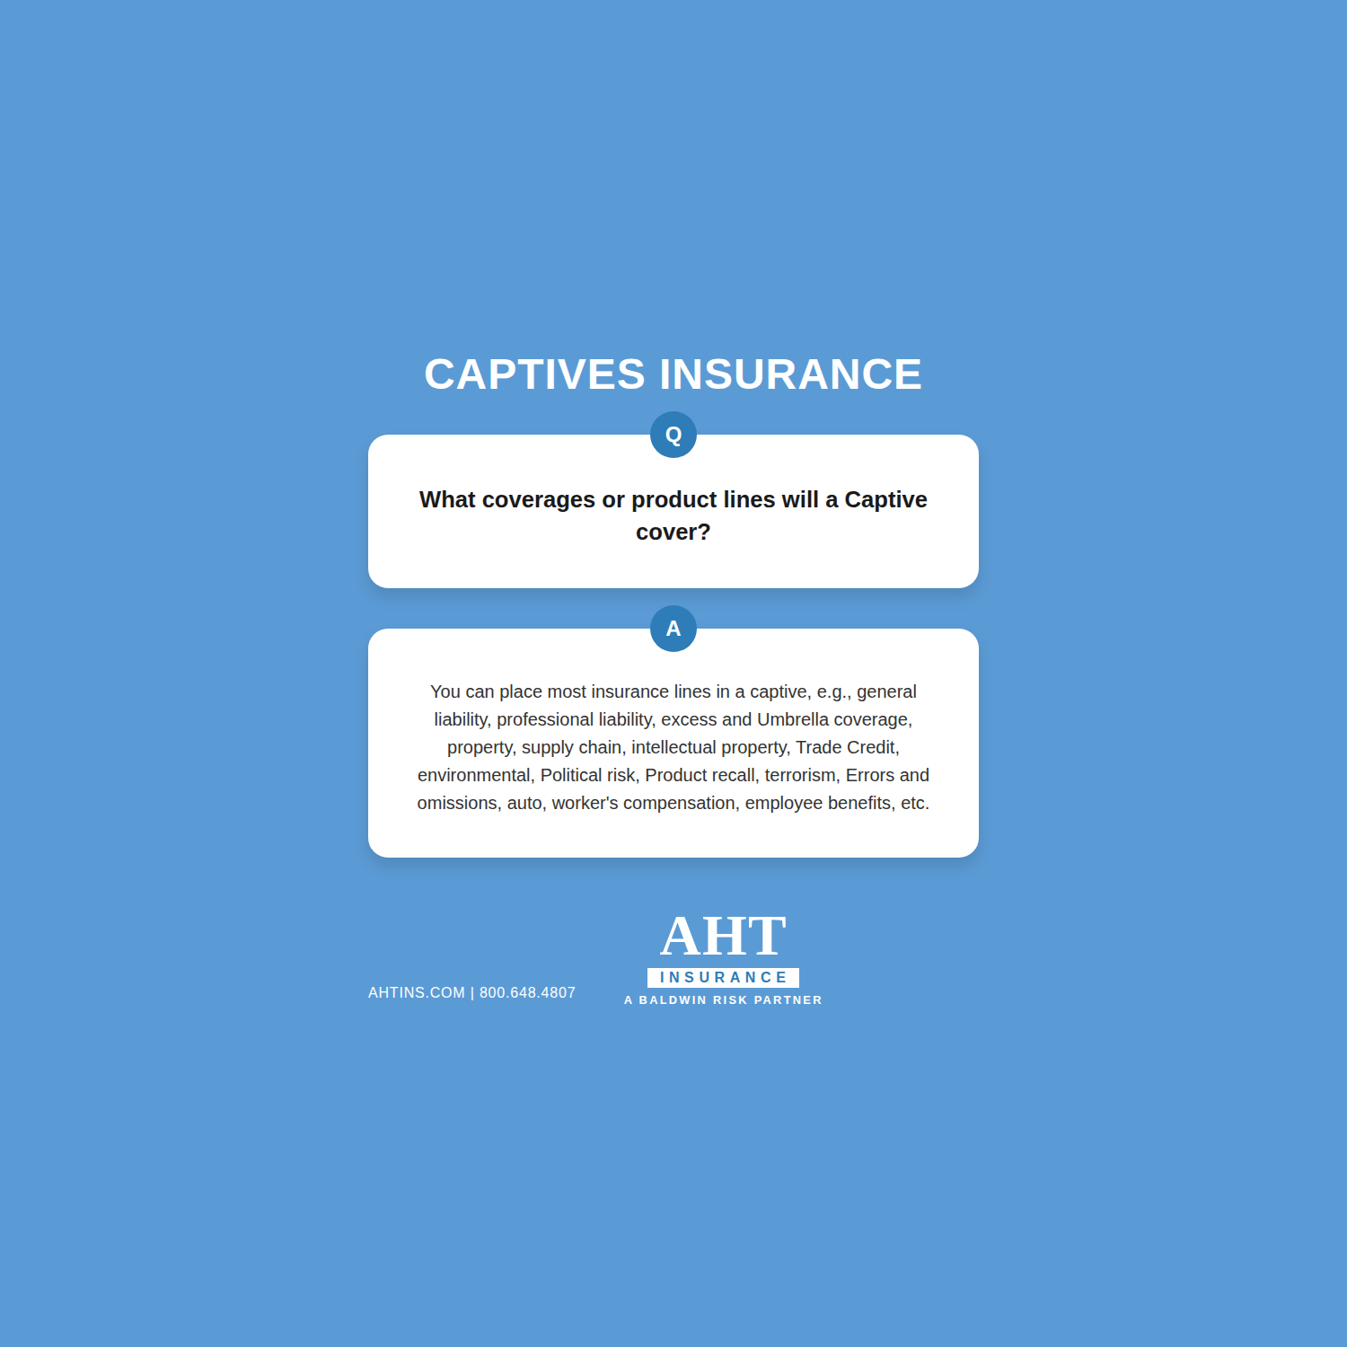CAPTIVES INSURANCE
Q
What coverages or product lines will a Captive cover?
A
You can place most insurance lines in a captive, e.g., general liability, professional liability, excess and Umbrella coverage, property, supply chain, intellectual property, Trade Credit, environmental, Political risk, Product recall, terrorism, Errors and omissions, auto, worker's compensation, employee benefits, etc.
AHTINS.COM | 800.648.4807
AHT
INSURANCE
A BALDWIN RISK PARTNER